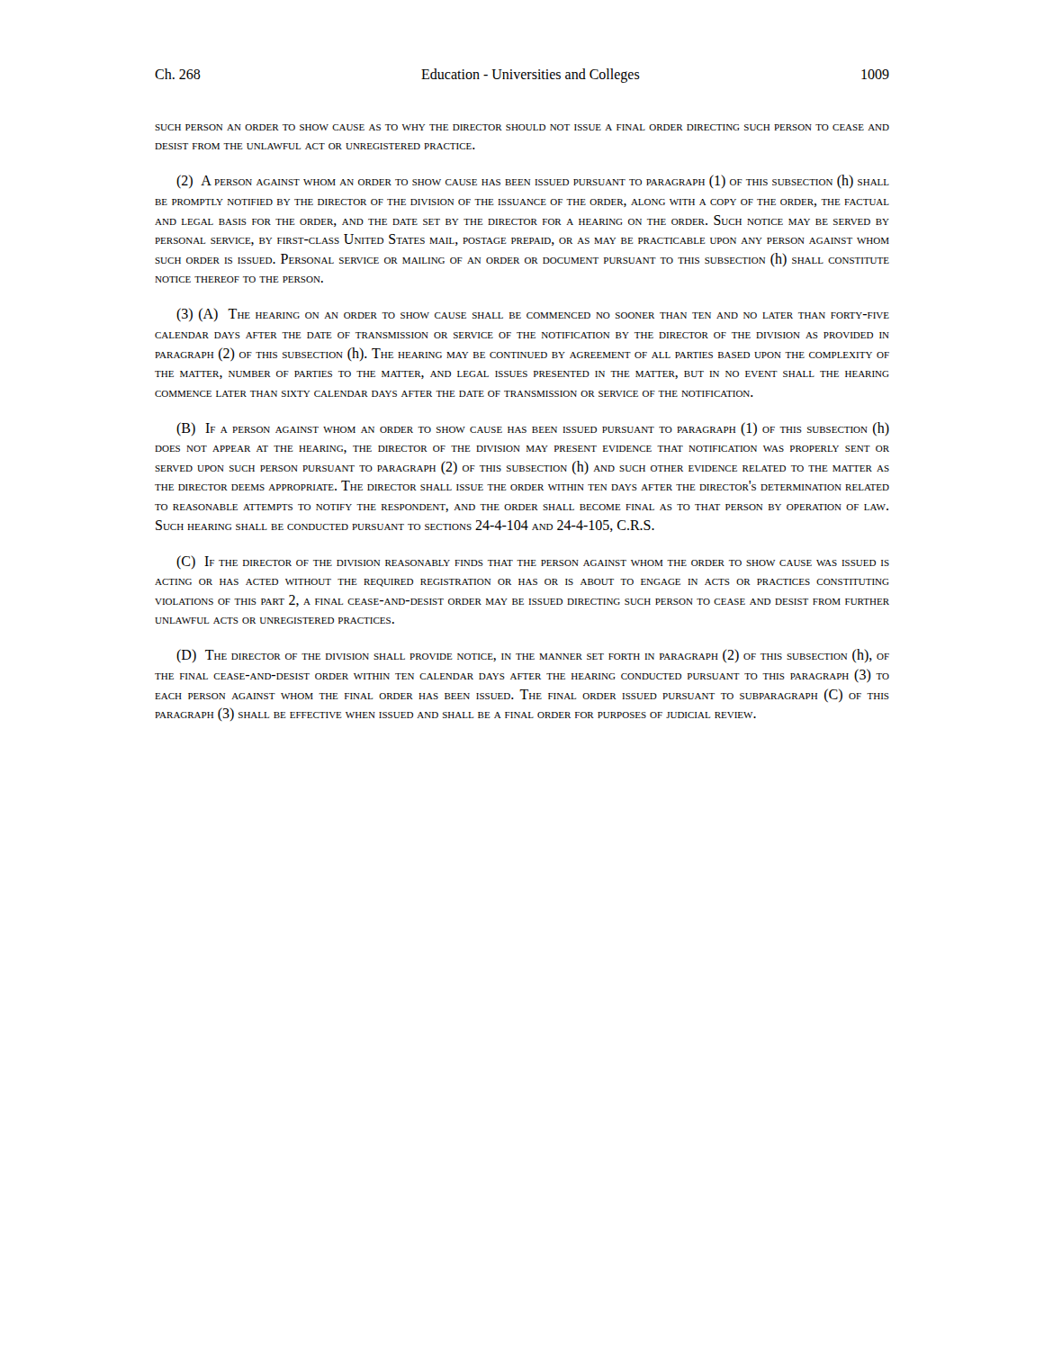Ch. 268 Education - Universities and Colleges 1009
such person an order to show cause as to why the director should not issue a final order directing such person to cease and desist from the unlawful act or unregistered practice.
(2) A person against whom an order to show cause has been issued pursuant to paragraph (1) of this subsection (h) shall be promptly notified by the director of the division of the issuance of the order, along with a copy of the order, the factual and legal basis for the order, and the date set by the director for a hearing on the order. Such notice may be served by personal service, by first-class United States mail, postage prepaid, or as may be practicable upon any person against whom such order is issued. Personal service or mailing of an order or document pursuant to this subsection (h) shall constitute notice thereof to the person.
(3) (A) The hearing on an order to show cause shall be commenced no sooner than ten and no later than forty-five calendar days after the date of transmission or service of the notification by the director of the division as provided in paragraph (2) of this subsection (h). The hearing may be continued by agreement of all parties based upon the complexity of the matter, number of parties to the matter, and legal issues presented in the matter, but in no event shall the hearing commence later than sixty calendar days after the date of transmission or service of the notification.
(B) If a person against whom an order to show cause has been issued pursuant to paragraph (1) of this subsection (h) does not appear at the hearing, the director of the division may present evidence that notification was properly sent or served upon such person pursuant to paragraph (2) of this subsection (h) and such other evidence related to the matter as the director deems appropriate. The director shall issue the order within ten days after the director's determination related to reasonable attempts to notify the respondent, and the order shall become final as to that person by operation of law. Such hearing shall be conducted pursuant to sections 24-4-104 and 24-4-105, C.R.S.
(C) If the director of the division reasonably finds that the person against whom the order to show cause was issued is acting or has acted without the required registration or has or is about to engage in acts or practices constituting violations of this part 2, a final cease-and-desist order may be issued directing such person to cease and desist from further unlawful acts or unregistered practices.
(D) The director of the division shall provide notice, in the manner set forth in paragraph (2) of this subsection (h), of the final cease-and-desist order within ten calendar days after the hearing conducted pursuant to this paragraph (3) to each person against whom the final order has been issued. The final order issued pursuant to subparagraph (C) of this paragraph (3) shall be effective when issued and shall be a final order for purposes of judicial review.